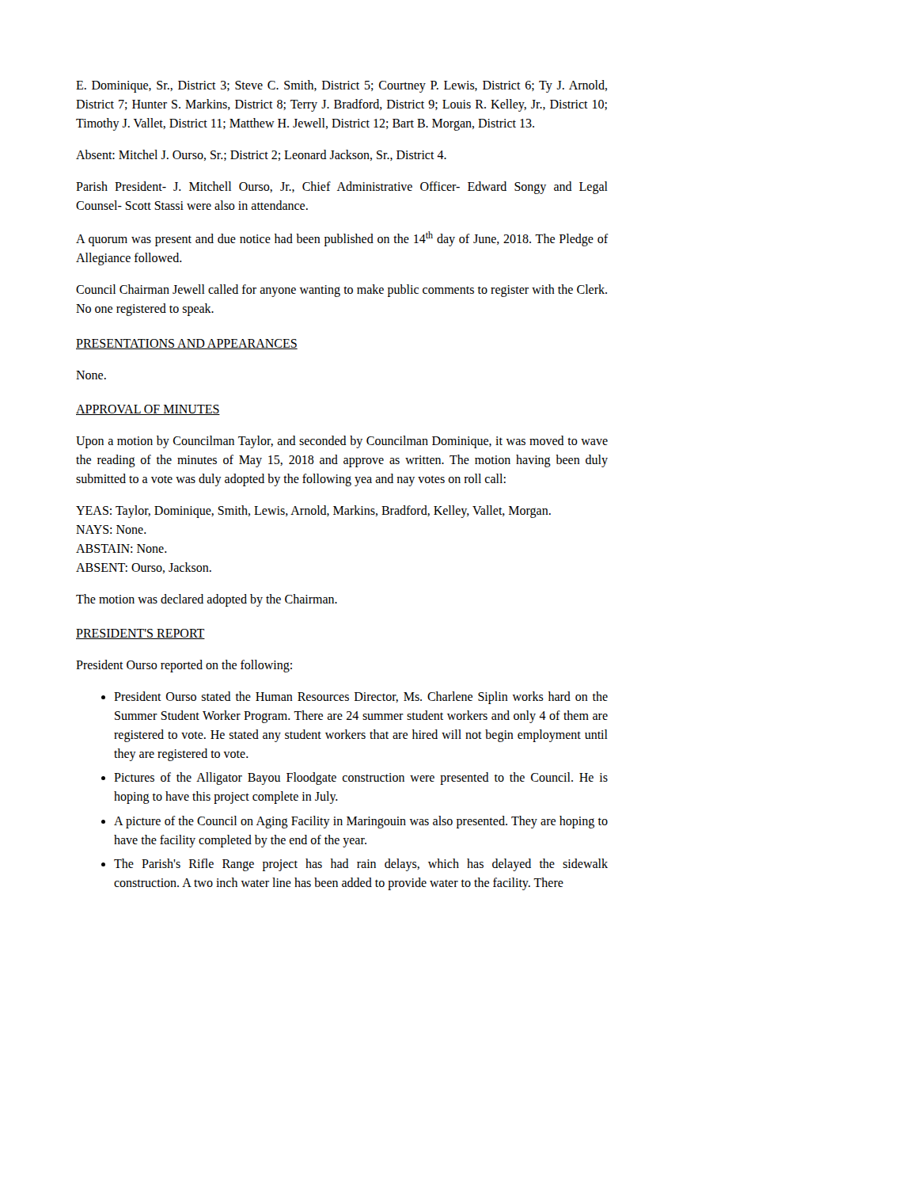E. Dominique, Sr., District 3; Steve C. Smith, District 5; Courtney P. Lewis, District 6; Ty J. Arnold, District 7; Hunter S. Markins, District 8; Terry J. Bradford, District 9; Louis R. Kelley, Jr., District 10; Timothy J. Vallet, District 11; Matthew H. Jewell, District 12; Bart B. Morgan, District 13.
Absent: Mitchel J. Ourso, Sr.; District 2; Leonard Jackson, Sr., District 4.
Parish President- J. Mitchell Ourso, Jr., Chief Administrative Officer- Edward Songy and Legal Counsel- Scott Stassi were also in attendance.
A quorum was present and due notice had been published on the 14th day of June, 2018. The Pledge of Allegiance followed.
Council Chairman Jewell called for anyone wanting to make public comments to register with the Clerk. No one registered to speak.
PRESENTATIONS AND APPEARANCES
None.
APPROVAL OF MINUTES
Upon a motion by Councilman Taylor, and seconded by Councilman Dominique, it was moved to wave the reading of the minutes of May 15, 2018 and approve as written. The motion having been duly submitted to a vote was duly adopted by the following yea and nay votes on roll call:
YEAS: Taylor, Dominique, Smith, Lewis, Arnold, Markins, Bradford, Kelley, Vallet, Morgan.
NAYS: None.
ABSTAIN: None.
ABSENT: Ourso, Jackson.
The motion was declared adopted by the Chairman.
PRESIDENT'S REPORT
President Ourso reported on the following:
President Ourso stated the Human Resources Director, Ms. Charlene Siplin works hard on the Summer Student Worker Program. There are 24 summer student workers and only 4 of them are registered to vote. He stated any student workers that are hired will not begin employment until they are registered to vote.
Pictures of the Alligator Bayou Floodgate construction were presented to the Council. He is hoping to have this project complete in July.
A picture of the Council on Aging Facility in Maringouin was also presented. They are hoping to have the facility completed by the end of the year.
The Parish's Rifle Range project has had rain delays, which has delayed the sidewalk construction. A two inch water line has been added to provide water to the facility. There